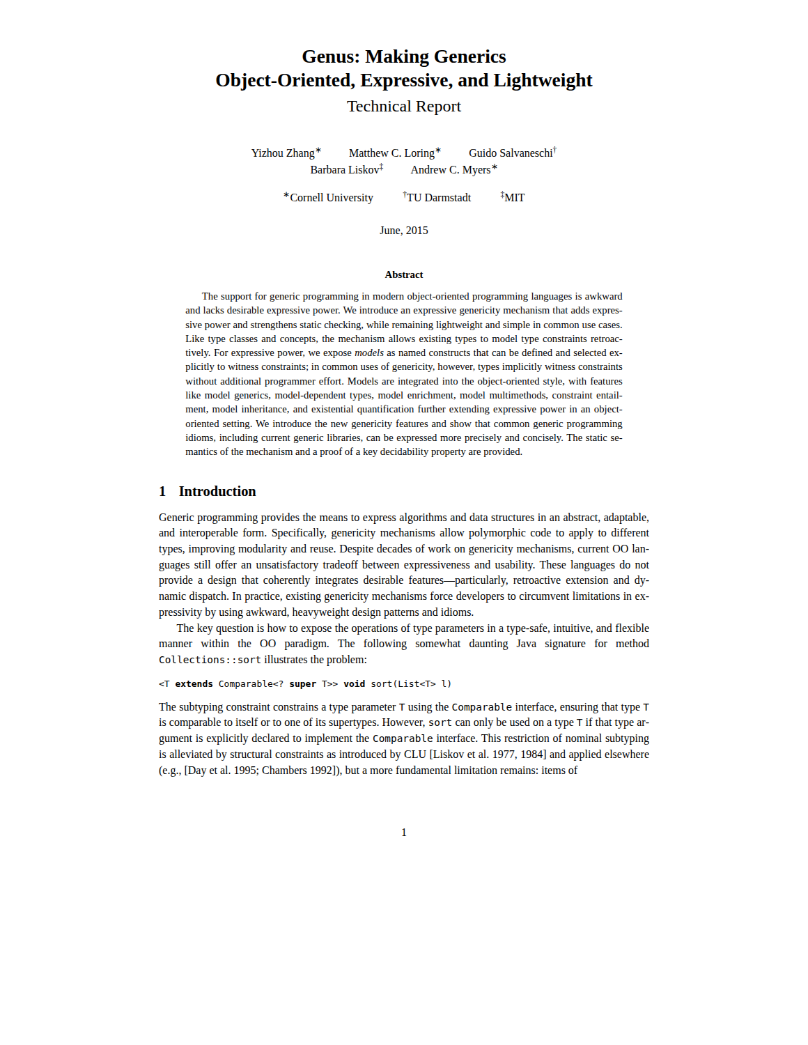Genus: Making Generics
Object-Oriented, Expressive, and Lightweight
Technical Report
Yizhou Zhang∗ Matthew C. Loring∗ Guido Salvaneschi† Barbara Liskov‡ Andrew C. Myers∗
∗Cornell University †TU Darmstadt ‡MIT
June, 2015
Abstract
The support for generic programming in modern object-oriented programming languages is awkward and lacks desirable expressive power. We introduce an expressive genericity mechanism that adds expressive power and strengthens static checking, while remaining lightweight and simple in common use cases. Like type classes and concepts, the mechanism allows existing types to model type constraints retroactively. For expressive power, we expose models as named constructs that can be defined and selected explicitly to witness constraints; in common uses of genericity, however, types implicitly witness constraints without additional programmer effort. Models are integrated into the object-oriented style, with features like model generics, model-dependent types, model enrichment, model multimethods, constraint entailment, model inheritance, and existential quantification further extending expressive power in an object-oriented setting. We introduce the new genericity features and show that common generic programming idioms, including current generic libraries, can be expressed more precisely and concisely. The static semantics of the mechanism and a proof of a key decidability property are provided.
1 Introduction
Generic programming provides the means to express algorithms and data structures in an abstract, adaptable, and interoperable form. Specifically, genericity mechanisms allow polymorphic code to apply to different types, improving modularity and reuse. Despite decades of work on genericity mechanisms, current OO languages still offer an unsatisfactory tradeoff between expressiveness and usability. These languages do not provide a design that coherently integrates desirable features—particularly, retroactive extension and dynamic dispatch. In practice, existing genericity mechanisms force developers to circumvent limitations in expressivity by using awkward, heavyweight design patterns and idioms.
The key question is how to expose the operations of type parameters in a type-safe, intuitive, and flexible manner within the OO paradigm. The following somewhat daunting Java signature for method Collections::sort illustrates the problem:
<T extends Comparable<? super T>> void sort(List<T> l)
The subtyping constraint constrains a type parameter T using the Comparable interface, ensuring that type T is comparable to itself or to one of its supertypes. However, sort can only be used on a type T if that type argument is explicitly declared to implement the Comparable interface. This restriction of nominal subtyping is alleviated by structural constraints as introduced by CLU [Liskov et al. 1977, 1984] and applied elsewhere (e.g., [Day et al. 1995; Chambers 1992]), but a more fundamental limitation remains: items of
1